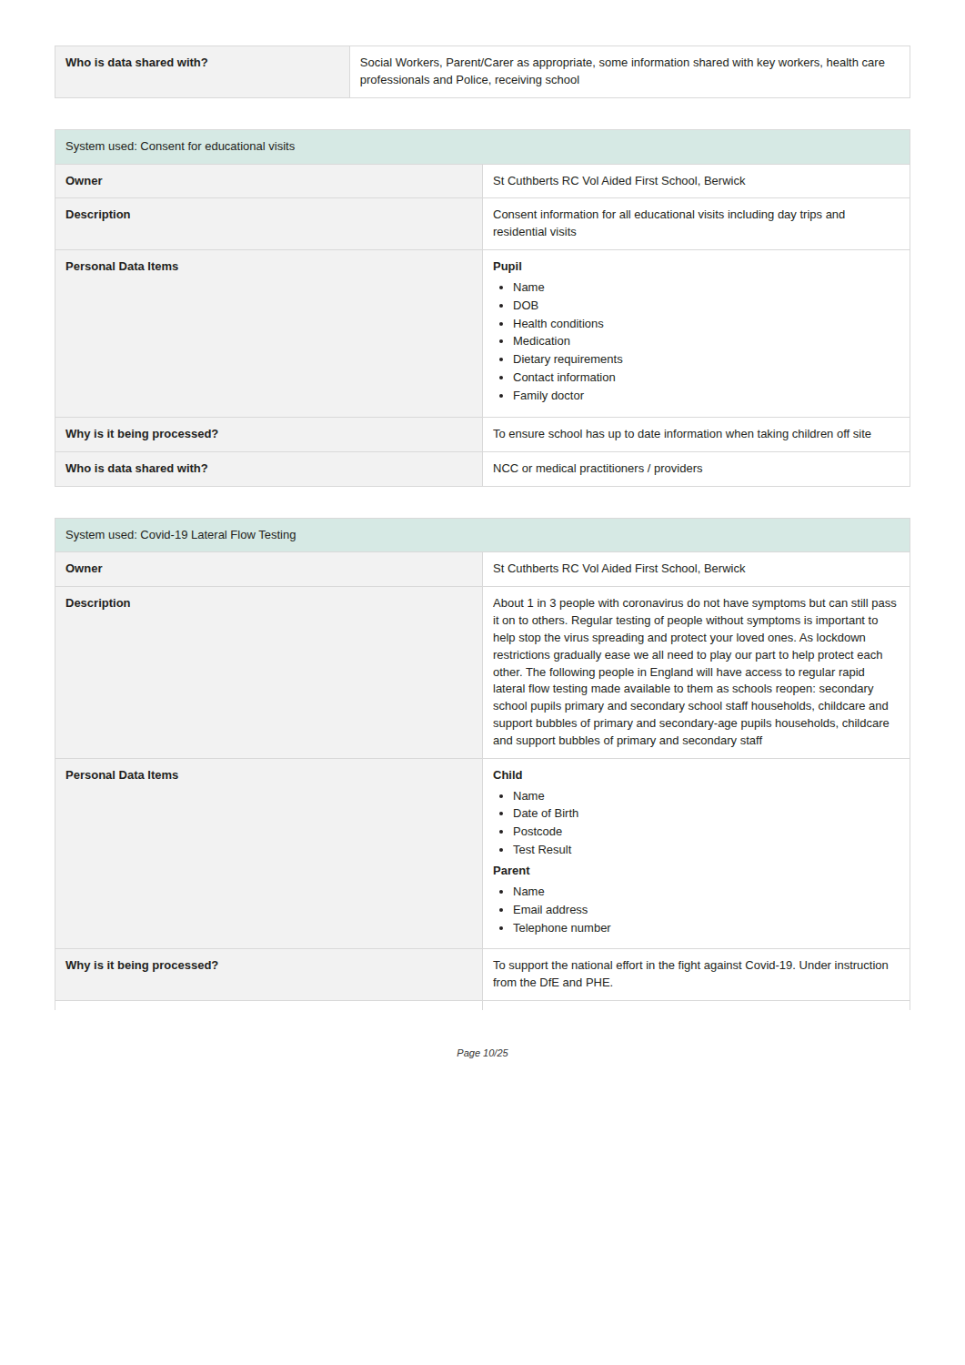| Who is data shared with? | Social Workers, Parent/Carer as appropriate, some information shared with key workers, health care professionals and Police, receiving school |
| System used: Consent for educational visits |
| Owner | St Cuthberts RC Vol Aided First School, Berwick |
| Description | Consent information for all educational visits including day trips and residential visits |
| Personal Data Items | Pupil Name DOB Health conditions Medication Dietary requirements Contact information Family doctor |
| Why is it being processed? | To ensure school has up to date information when taking children off site |
| Who is data shared with? | NCC or medical practitioners / providers |
| System used: Covid-19 Lateral Flow Testing |
| Owner | St Cuthberts RC Vol Aided First School, Berwick |
| Description | About 1 in 3 people with coronavirus do not have symptoms but can still pass it on to others. Regular testing of people without symptoms is important to help stop the virus spreading and protect your loved ones. As lockdown restrictions gradually ease we all need to play our part to help protect each other. The following people in England will have access to regular rapid lateral flow testing made available to them as schools reopen: secondary school pupils primary and secondary school staff households, childcare and support bubbles of primary and secondary-age pupils households, childcare and support bubbles of primary and secondary staff |
| Personal Data Items | Child Name Date of Birth Postcode Test Result Parent Name Email address Telephone number |
| Why is it being processed? | To support the national effort in the fight against Covid-19. Under instruction from the DfE and PHE. |
Page 10/25